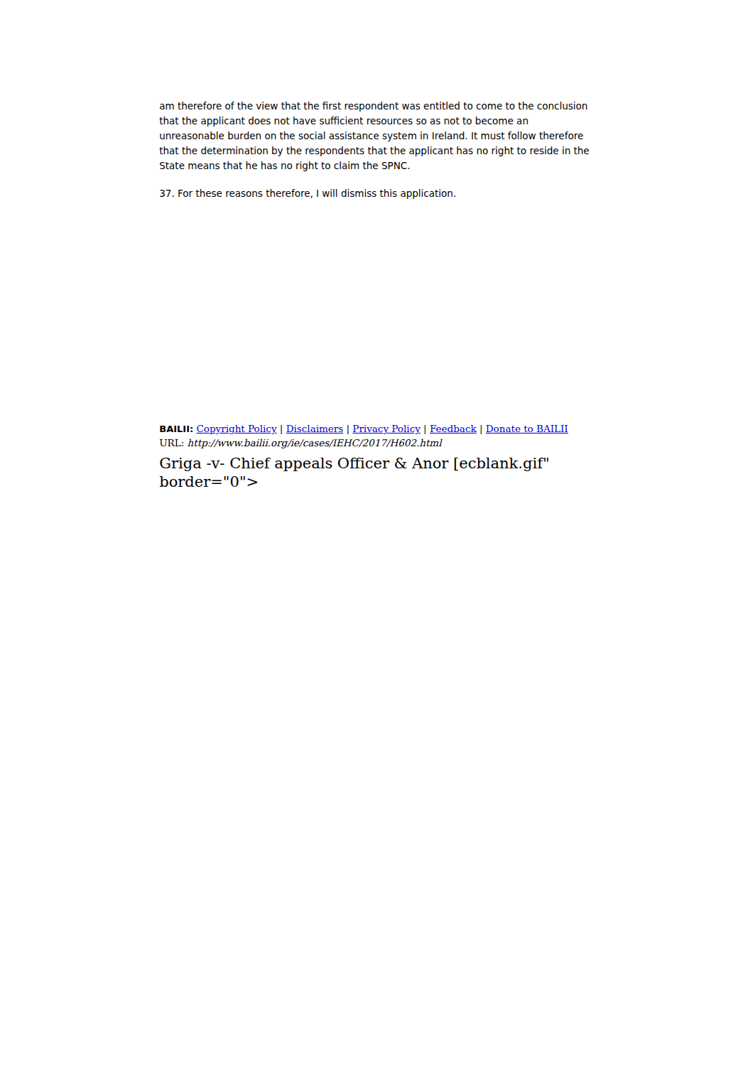am therefore of the view that the first respondent was entitled to come to the conclusion that the applicant does not have sufficient resources so as not to become an unreasonable burden on the social assistance system in Ireland. It must follow therefore that the determination by the respondents that the applicant has no right to reside in the State means that he has no right to claim the SPNC.
37. For these reasons therefore, I will dismiss this application.
BAILII: Copyright Policy | Disclaimers | Privacy Policy | Feedback | Donate to BAILII
URL: http://www.bailii.org/ie/cases/IEHC/2017/H602.html
Griga -v- Chief appeals Officer & Anor [ecblank.gif" border="0">